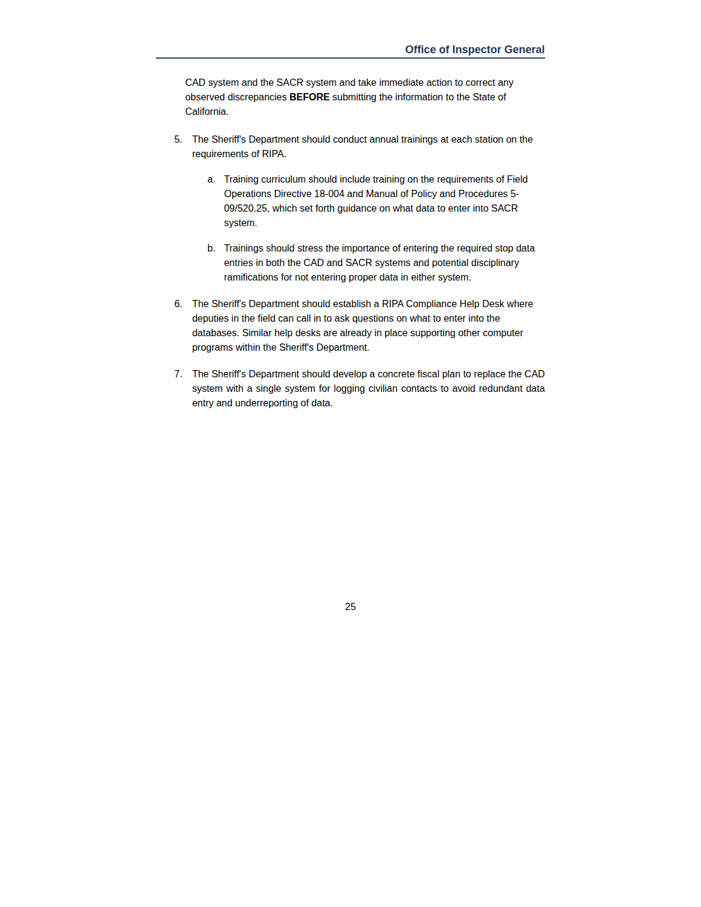Office of Inspector General
CAD system and the SACR system and take immediate action to correct any observed discrepancies BEFORE submitting the information to the State of California.
The Sheriff's Department should conduct annual trainings at each station on the requirements of RIPA.
Training curriculum should include training on the requirements of Field Operations Directive 18-004 and Manual of Policy and Procedures 5-09/520.25, which set forth guidance on what data to enter into SACR system.
Trainings should stress the importance of entering the required stop data entries in both the CAD and SACR systems and potential disciplinary ramifications for not entering proper data in either system.
The Sheriff's Department should establish a RIPA Compliance Help Desk where deputies in the field can call in to ask questions on what to enter into the databases. Similar help desks are already in place supporting other computer programs within the Sheriff's Department.
The Sheriff's Department should develop a concrete fiscal plan to replace the CAD system with a single system for logging civilian contacts to avoid redundant data entry and underreporting of data.
25